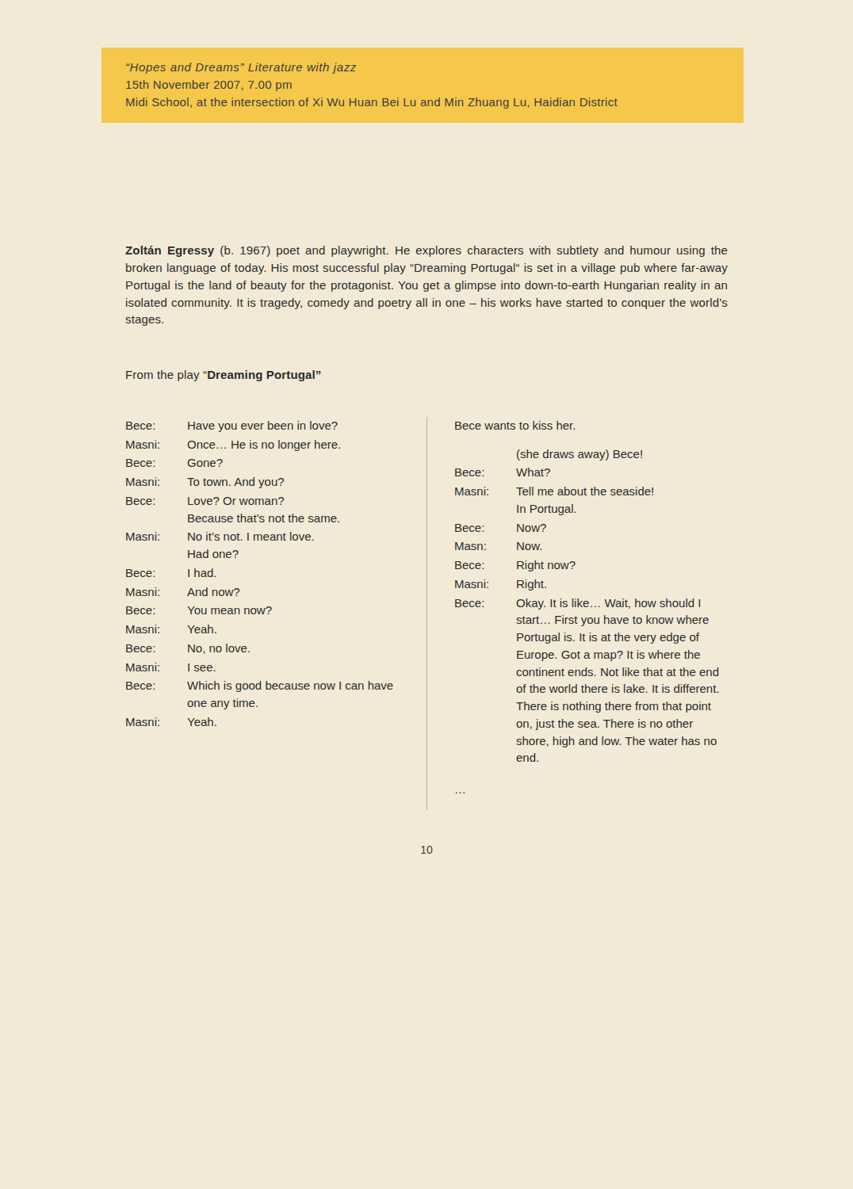“Hopes and Dreams” Literature with jazz
15th November 2007, 7.00 pm
Midi School, at the intersection of Xi Wu Huan Bei Lu and Min Zhuang Lu, Haidian District
Zoltán Egressy (b. 1967) poet and playwright. He explores characters with subtlety and humour using the broken language of today. His most successful play “Dreaming Portugal“ is set in a village pub where far-away Portugal is the land of beauty for the protagonist. You get a glimpse into down-to-earth Hungarian reality in an isolated community. It is tragedy, comedy and poetry all in one – his works have started to conquer the world’s stages.
From the play “Dreaming Portugal”
| Bece: | Have you ever been in love? |
| Masni: | Once… He is no longer here. |
| Bece: | Gone? |
| Masni: | To town. And you? |
| Bece: | Love? Or woman? Because that’s not the same. |
| Masni: | No it’s not. I meant love. Had one? |
| Bece: | I had. |
| Masni: | And now? |
| Bece: | You mean now? |
| Masni: | Yeah. |
| Bece: | No, no love. |
| Masni: | I see. |
| Bece: | Which is good because now I can have one any time. |
| Masni: | Yeah. |
Bece wants to kiss her.
| | (she draws away) Bece! |
| Bece: | What? |
| Masni: | Tell me about the seaside! In Portugal. |
| Bece: | Now? |
| Masn: | Now. |
| Bece: | Right now? |
| Masni: | Right. |
| Bece: | Okay. It is like… Wait, how should I start… First you have to know where Portugal is. It is at the very edge of Europe. Got a map? It is where the continent ends. Not like that at the end of the world there is lake. It is different. There is nothing there from that point on, just the sea. There is no other shore, high and low. The water has no end. |
…
10